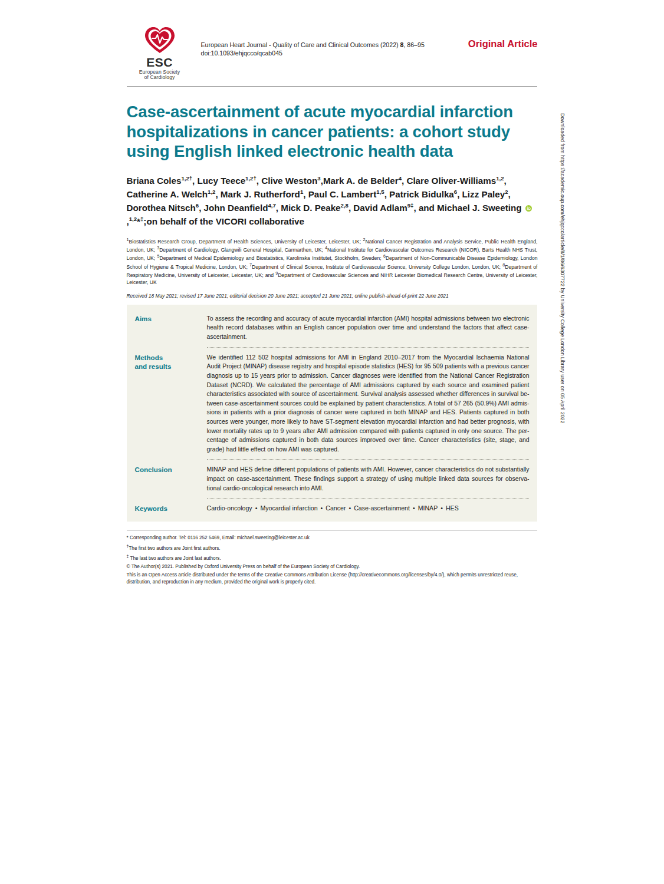Downloaded from https://academic.oup.com/ehjqcco/article/8/1/86/6307722 by University College London Library user on 05 April 2022
ESC
European Society
of Cardiology
European Heart Journal - Quality of Care and Clinical Outcomes (2022) 8, 86–95 doi:10.1093/ehjqcco/qcab045
Original Article
Case-ascertainment of acute myocardial infarction hospitalizations in cancer patients: a cohort study using English linked electronic health data
Briana Coles1,2†, Lucy Teece1,2†, Clive Weston3,Mark A. de Belder4, Clare Oliver-Williams1,2, Catherine A. Welch1,2, Mark J. Rutherford1, Paul C. Lambert1,5, Patrick Bidulka6, Lizz Paley2, Dorothea Nitsch6, John Deanfield4,7, Mick D. Peake2,8, David Adlam9‡, and Michael J. Sweeting ,1,2*‡;on behalf of the VICORI collaborative
1Biostatistics Research Group, Department of Health Sciences, University of Leicester, Leicester, UK; 2National Cancer Registration and Analysis Service, Public Health England, London, UK; 3Department of Cardiology, Glangwili General Hospital, Carmarthen, UK; 4National Institute for Cardiovascular Outcomes Research (NICOR), Barts Health NHS Trust, London, UK; 5Department of Medical Epidemiology and Biostatistics, Karolinska Institutet, Stockholm, Sweden; 6Department of Non-Communicable Disease Epidemiology, London School of Hygiene & Tropical Medicine, London, UK; 7Department of Clinical Science, Institute of Cardiovascular Science, University College London, London, UK; 8Department of Respiratory Medicine, University of Leicester, Leicester, UK; and 9Department of Cardiovascular Sciences and NIHR Leicester Biomedical Research Centre, University of Leicester, Leicester, UK
Received 18 May 2021; revised 17 June 2021; editorial decision 20 June 2021; accepted 21 June 2021; online publish-ahead-of-print 22 June 2021
Aims
To assess the recording and accuracy of acute myocardial infarction (AMI) hospital admissions between two electronic health record databases within an English cancer population over time and understand the factors that affect case-ascertainment.
Methods
and results
We identified 112 502 hospital admissions for AMI in England 2010–2017 from the Myocardial Ischaemia National Audit Project (MINAP) disease registry and hospital episode statistics (HES) for 95 509 patients with a previous cancer diagnosis up to 15 years prior to admission. Cancer diagnoses were identified from the National Cancer Registration Dataset (NCRD). We calculated the percentage of AMI admissions captured by each source and examined patient characteristics associated with source of ascertainment. Survival analysis assessed whether differences in survival between case-ascertainment sources could be explained by patient characteristics. A total of 57 265 (50.9%) AMI admissions in patients with a prior diagnosis of cancer were captured in both MINAP and HES. Patients captured in both sources were younger, more likely to have ST-segment elevation myocardial infarction and had better prognosis, with lower mortality rates up to 9 years after AMI admission compared with patients captured in only one source. The percentage of admissions captured in both data sources improved over time. Cancer characteristics (site, stage, and grade) had little effect on how AMI was captured.
Conclusion
MINAP and HES define different populations of patients with AMI. However, cancer characteristics do not substantially impact on case-ascertainment. These findings support a strategy of using multiple linked data sources for observational cardio-oncological research into AMI.
Keywords
Cardio-oncology•Myocardial infarction•Cancer•Case-ascertainment•MINAP•HES
* Corresponding author. Tel: 0116 252 5469, Email: michael.sweeting@leicester.ac.uk
†The first two authors are Joint first authors.
‡ The last two authors are Joint last authors.
© The Author(s) 2021. Published by Oxford University Press on behalf of the European Society of Cardiology.
This is an Open Access article distributed under the terms of the Creative Commons Attribution License (http://creativecommons.org/licenses/by/4.0/), which permits unrestricted reuse, distribution, and reproduction in any medium, provided the original work is properly cited.